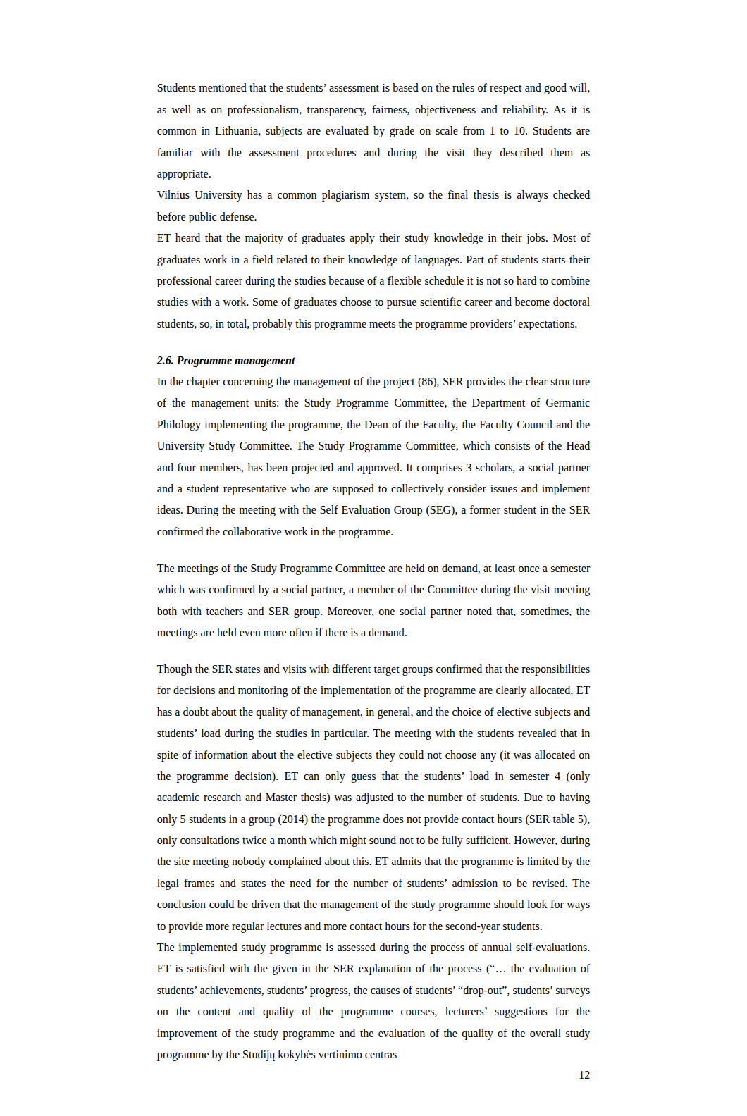Students mentioned that the students’ assessment is based on the rules of respect and good will, as well as on professionalism, transparency, fairness, objectiveness and reliability. As it is common in Lithuania, subjects are evaluated by grade on scale from 1 to 10. Students are familiar with the assessment procedures and during the visit they described them as appropriate.
Vilnius University has a common plagiarism system, so the final thesis is always checked before public defense.
ET heard that the majority of graduates apply their study knowledge in their jobs. Most of graduates work in a field related to their knowledge of languages. Part of students starts their professional career during the studies because of a flexible schedule it is not so hard to combine studies with a work. Some of graduates choose to pursue scientific career and become doctoral students, so, in total, probably this programme meets the programme providers’ expectations.
2.6. Programme management
In the chapter concerning the management of the project (86), SER provides the clear structure of the management units: the Study Programme Committee, the Department of Germanic Philology implementing the programme, the Dean of the Faculty, the Faculty Council and the University Study Committee. The Study Programme Committee, which consists of the Head and four members, has been projected and approved. It comprises 3 scholars, a social partner and a student representative who are supposed to collectively consider issues and implement ideas. During the meeting with the Self Evaluation Group (SEG), a former student in the SER confirmed the collaborative work in the programme.
The meetings of the Study Programme Committee are held on demand, at least once a semester which was confirmed by a social partner, a member of the Committee during the visit meeting both with teachers and SER group. Moreover, one social partner noted that, sometimes, the meetings are held even more often if there is a demand.
Though the SER states and visits with different target groups confirmed that the responsibilities for decisions and monitoring of the implementation of the programme are clearly allocated, ET has a doubt about the quality of management, in general, and the choice of elective subjects and students’ load during the studies in particular. The meeting with the students revealed that in spite of information about the elective subjects they could not choose any (it was allocated on the programme decision). ET can only guess that the students’ load in semester 4 (only academic research and Master thesis) was adjusted to the number of students. Due to having only 5 students in a group (2014) the programme does not provide contact hours (SER table 5), only consultations twice a month which might sound not to be fully sufficient. However, during the site meeting nobody complained about this. ET admits that the programme is limited by the legal frames and states the need for the number of students’ admission to be revised. The conclusion could be driven that the management of the study programme should look for ways to provide more regular lectures and more contact hours for the second-year students.
The implemented study programme is assessed during the process of annual self-evaluations. ET is satisfied with the given in the SER explanation of the process (“… the evaluation of students’ achievements, students’ progress, the causes of students’ “drop-out”, students’ surveys on the content and quality of the programme courses, lecturers’ suggestions for the improvement of the study programme and the evaluation of the quality of the overall study programme by the Studijų kokybės vertinimo centras
12